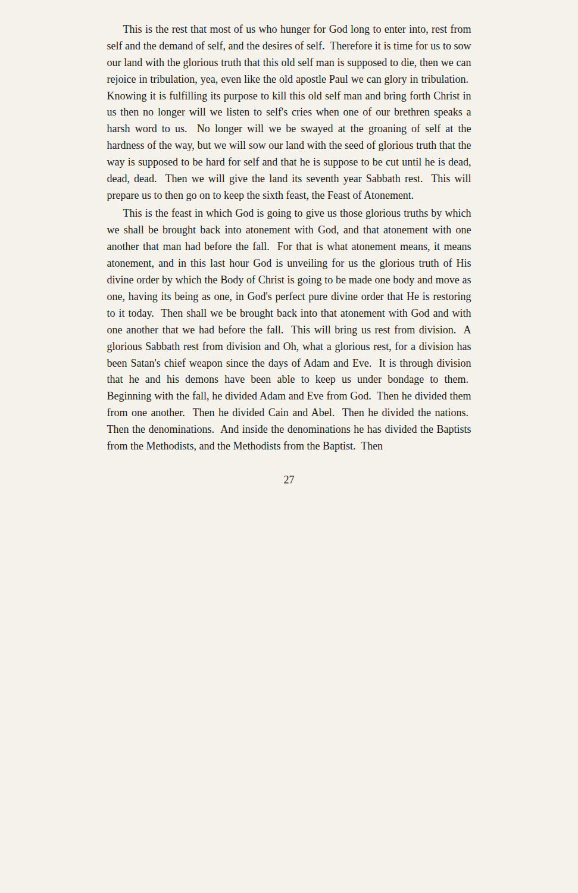This is the rest that most of us who hunger for God long to enter into, rest from self and the demand of self, and the desires of self. Therefore it is time for us to sow our land with the glorious truth that this old self man is supposed to die, then we can rejoice in tribulation, yea, even like the old apostle Paul we can glory in tribulation. Knowing it is fulfilling its purpose to kill this old self man and bring forth Christ in us then no longer will we listen to self's cries when one of our brethren speaks a harsh word to us. No longer will we be swayed at the groaning of self at the hardness of the way, but we will sow our land with the seed of glorious truth that the way is supposed to be hard for self and that he is suppose to be cut until he is dead, dead, dead. Then we will give the land its seventh year Sabbath rest. This will prepare us to then go on to keep the sixth feast, the Feast of Atonement.
This is the feast in which God is going to give us those glorious truths by which we shall be brought back into atonement with God, and that atonement with one another that man had before the fall. For that is what atonement means, it means atonement, and in this last hour God is unveiling for us the glorious truth of His divine order by which the Body of Christ is going to be made one body and move as one, having its being as one, in God's perfect pure divine order that He is restoring to it today. Then shall we be brought back into that atonement with God and with one another that we had before the fall. This will bring us rest from division. A glorious Sabbath rest from division and Oh, what a glorious rest, for a division has been Satan's chief weapon since the days of Adam and Eve. It is through division that he and his demons have been able to keep us under bondage to them. Beginning with the fall, he divided Adam and Eve from God. Then he divided them from one another. Then he divided Cain and Abel. Then he divided the nations. Then the denominations. And inside the denominations he has divided the Baptists from the Methodists, and the Methodists from the Baptist. Then
27